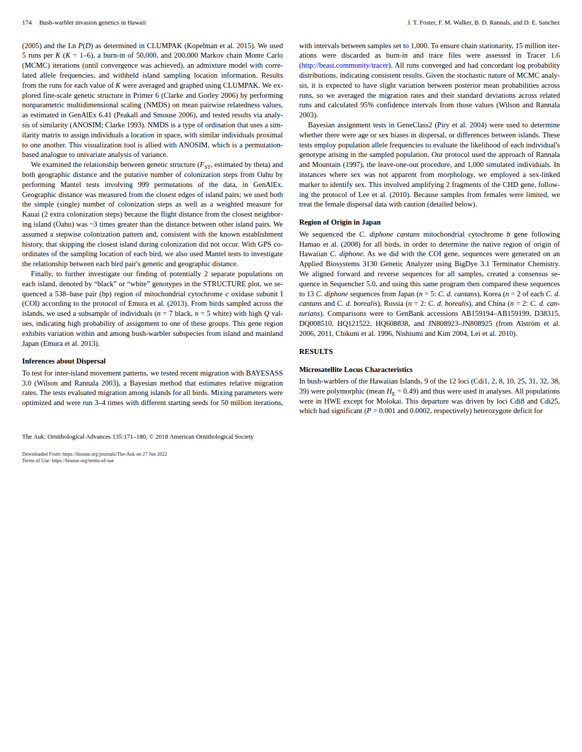174 Bush-warbler invasion genetics in Hawaii J. T. Foster, F. M. Walker, B. D. Rannals, and D. E. Sanchez
(2005) and the Ln P(D) as determined in CLUMPAK (Kopelman et al. 2015). We used 5 runs per K (K = 1–6), a burn-in of 50,000, and 200,000 Markov chain Monte Carlo (MCMC) iterations (until convergence was achieved), an admixture model with correlated allele frequencies, and withheld island sampling location information. Results from the runs for each value of K were averaged and graphed using CLUMPAK. We explored fine-scale genetic structure in Primer 6 (Clarke and Gorley 2006) by performing nonparametric multidimensional scaling (NMDS) on mean pairwise relatedness values, as estimated in GenAlEx 6.41 (Peakall and Smouse 2006), and tested results via analysis of similarity (ANOSIM; Clarke 1993). NMDS is a type of ordination that uses a similarity matrix to assign individuals a location in space, with similar individuals proximal to one another. This visualization tool is allied with ANOSIM, which is a permutation-based analogue to univariate analysis of variance.
We examined the relationship between genetic structure (FST, estimated by theta) and both geographic distance and the putative number of colonization steps from Oahu by performing Mantel tests involving 999 permutations of the data, in GenAlEx. Geographic distance was measured from the closest edges of island pairs; we used both the simple (single) number of colonization steps as well as a weighted measure for Kauai (2 extra colonization steps) because the flight distance from the closest neighboring island (Oahu) was ~3 times greater than the distance between other island pairs. We assumed a stepwise colonization pattern and, consistent with the known establishment history, that skipping the closest island during colonization did not occur. With GPS coordinates of the sampling location of each bird, we also used Mantel tests to investigate the relationship between each bird pair's genetic and geographic distance.
Finally, to further investigate our finding of potentially 2 separate populations on each island, denoted by “black” or “white” genotypes in the STRUCTURE plot, we sequenced a 538–base pair (bp) region of mitochondrial cytochrome c oxidase subunit I (COI) according to the protocol of Emura et al. (2013). From birds sampled across the islands, we used a subsample of individuals (n = 7 black, n = 5 white) with high Q values, indicating high probability of assignment to one of these groups. This gene region exhibits variation within and among bush-warbler subspecies from island and mainland Japan (Emura et al. 2013).
Inferences about Dispersal
To test for inter-island movement patterns, we tested recent migration with BAYESASS 3.0 (Wilson and Rannala 2003), a Bayesian method that estimates relative migration rates. The tests evaluated migration among islands for all birds. Mixing parameters were optimized and were run 3–4 times with different starting seeds for 50 million iterations, with intervals between samples set to 1,000. To ensure chain stationarity, 15 million iterations were discarded as burn-in and trace files were assessed in Tracer 1.6 (http://beast.community/tracer). All runs converged and had concordant log probability distributions, indicating consistent results. Given the stochastic nature of MCMC analysis, it is expected to have slight variation between posterior mean probabilities across runs, so we averaged the migration rates and their standard deviations across related runs and calculated 95% confidence intervals from those values (Wilson and Rannala 2003).
Bayesian assignment tests in GeneClass2 (Piry et al. 2004) were used to determine whether there were age or sex biases in dispersal, or differences between islands. These tests employ population allele frequencies to evaluate the likelihood of each individual's genotype arising in the sampled population. Our protocol used the approach of Rannala and Mountain (1997), the leave-one-out procedure, and 1,000 simulated individuals. In instances where sex was not apparent from morphology, we employed a sex-linked marker to identify sex. This involved amplifying 2 fragments of the CHD gene, following the protocol of Lee et al. (2010). Because samples from females were limited, we treat the female dispersal data with caution (detailed below).
Region of Origin in Japan
We sequenced the C. diphone cantans mitochondrial cytochrome b gene following Hamao et al. (2008) for all birds, in order to determine the native region of origin of Hawaiian C. diphone. As we did with the COI gene, sequences were generated on an Applied Biosystems 3130 Genetic Analyzer using BigDye 3.1 Terminator Chemistry. We aligned forward and reverse sequences for all samples, created a consensus sequence in Sequencher 5.0, and using this same program then compared these sequences to 13 C. diphone sequences from Japan (n = 5: C. d. cantans), Korea (n = 2 of each C. d. cantans and C. d. borealis), Russia (n = 2: C. d. borealis), and China (n = 2: C. d. canturians). Comparisons were to GenBank accessions AB159194–AB159199, D38315, DQ008510, HQ121522, HQ608838, and JN808923–JN808925 (from Alström et al. 2006, 2011, Chikuni et al. 1996, Nishiumi and Kim 2004, Lei et al. 2010).
RESULTS
Microsatellite Locus Characteristics
In bush-warblers of the Hawaiian Islands, 9 of the 12 loci (Cdi1, 2, 8, 10, 25, 31, 32, 38, 39) were polymorphic (mean HE = 0.49) and thus were used in analyses. All populations were in HWE except for Molokai. This departure was driven by loci Cdi8 and Cdi25, which had significant (P = 0.001 and 0.0002, respectively) heterozygote deficit for
The Auk: Ornithological Advances 135:171–180, © 2018 American Ornithological Society
Downloaded From: https://bioone.org/journals/The-Auk on 27 Jun 2022
Terms of Use: https://bioone.org/terms-of-use